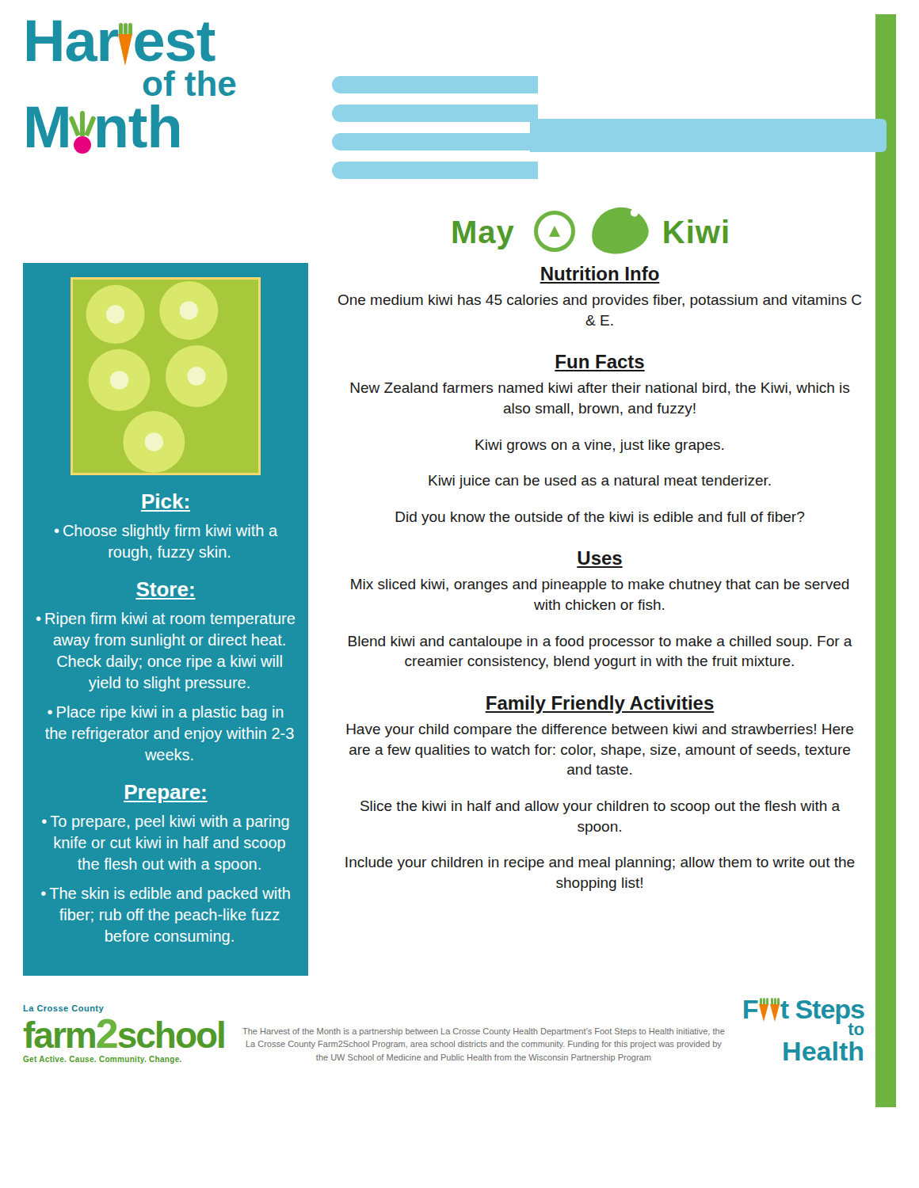Har est of the M nth
May Kiwi
Pick:
Choose slightly firm kiwi with a rough, fuzzy skin.
Store:
Ripen firm kiwi at room temperature away from sunlight or direct heat. Check daily; once ripe a kiwi will yield to slight pressure.
Place ripe kiwi in a plastic bag in the refrigerator and enjoy within 2-3 weeks.
Prepare:
To prepare, peel kiwi with a paring knife or cut kiwi in half and scoop the flesh out with a spoon.
The skin is edible and packed with fiber; rub off the peach-like fuzz before consuming.
Nutrition Info
One medium kiwi has 45 calories and provides fiber, potassium and vitamins C & E.
Fun Facts
New Zealand farmers named kiwi after their national bird, the Kiwi, which is also small, brown, and fuzzy!
Kiwi grows on a vine, just like grapes.
Kiwi juice can be used as a natural meat tenderizer.
Did you know the outside of the kiwi is edible and full of fiber?
Uses
Mix sliced kiwi, oranges and pineapple to make chutney that can be served with chicken or fish.
Blend kiwi and cantaloupe in a food processor to make a chilled soup. For a creamier consistency, blend yogurt in with the fruit mixture.
Family Friendly Activities
Have your child compare the difference between kiwi and strawberries! Here are a few qualities to watch for: color, shape, size, amount of seeds, texture and taste.
Slice the kiwi in half and allow your children to scoop out the flesh with a spoon.
Include your children in recipe and meal planning; allow them to write out the shopping list!
La Crosse County
farm2school
Get Active. Cause. Community. Change.
The Harvest of the Month is a partnership between La Crosse County Health Department’s Foot Steps to Health initiative, the La Crosse County Farm2School Program, area school districts and the community. Funding for this project was provided by the UW School of Medicine and Public Health from the Wisconsin Partnership Program
F t Steps
to Health